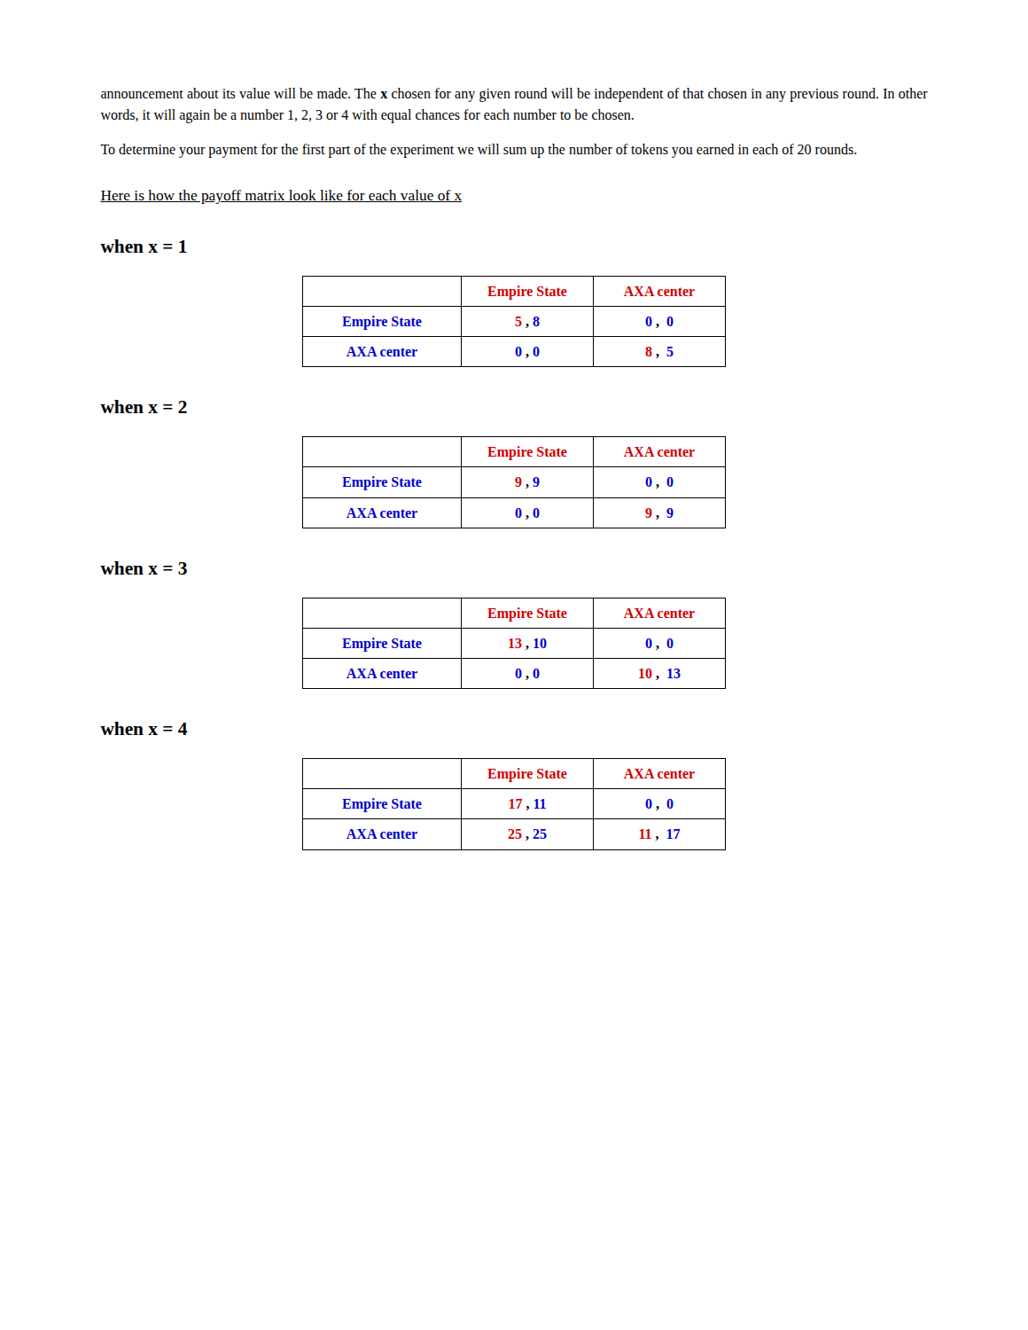announcement about its value will be made. The x chosen for any given round will be independent of that chosen in any previous round. In other words, it will again be a number 1, 2, 3 or 4 with equal chances for each number to be chosen.
To determine your payment for the first part of the experiment we will sum up the number of tokens you earned in each of 20 rounds.
Here is how the payoff matrix look like for each value of x
when x = 1
| | Empire State | AXA center |
| Empire State | 5 , 8 | 0 , 0 |
| AXA center | 0 , 0 | 8 , 5 |
when x = 2
| | Empire State | AXA center |
| Empire State | 9 , 9 | 0 , 0 |
| AXA center | 0 , 0 | 9 , 9 |
when x = 3
| | Empire State | AXA center |
| Empire State | 13 , 10 | 0 , 0 |
| AXA center | 0 , 0 | 10 , 13 |
when x = 4
| | Empire State | AXA center |
| Empire State | 17 , 11 | 0 , 0 |
| AXA center | 25 , 25 | 11 , 17 |